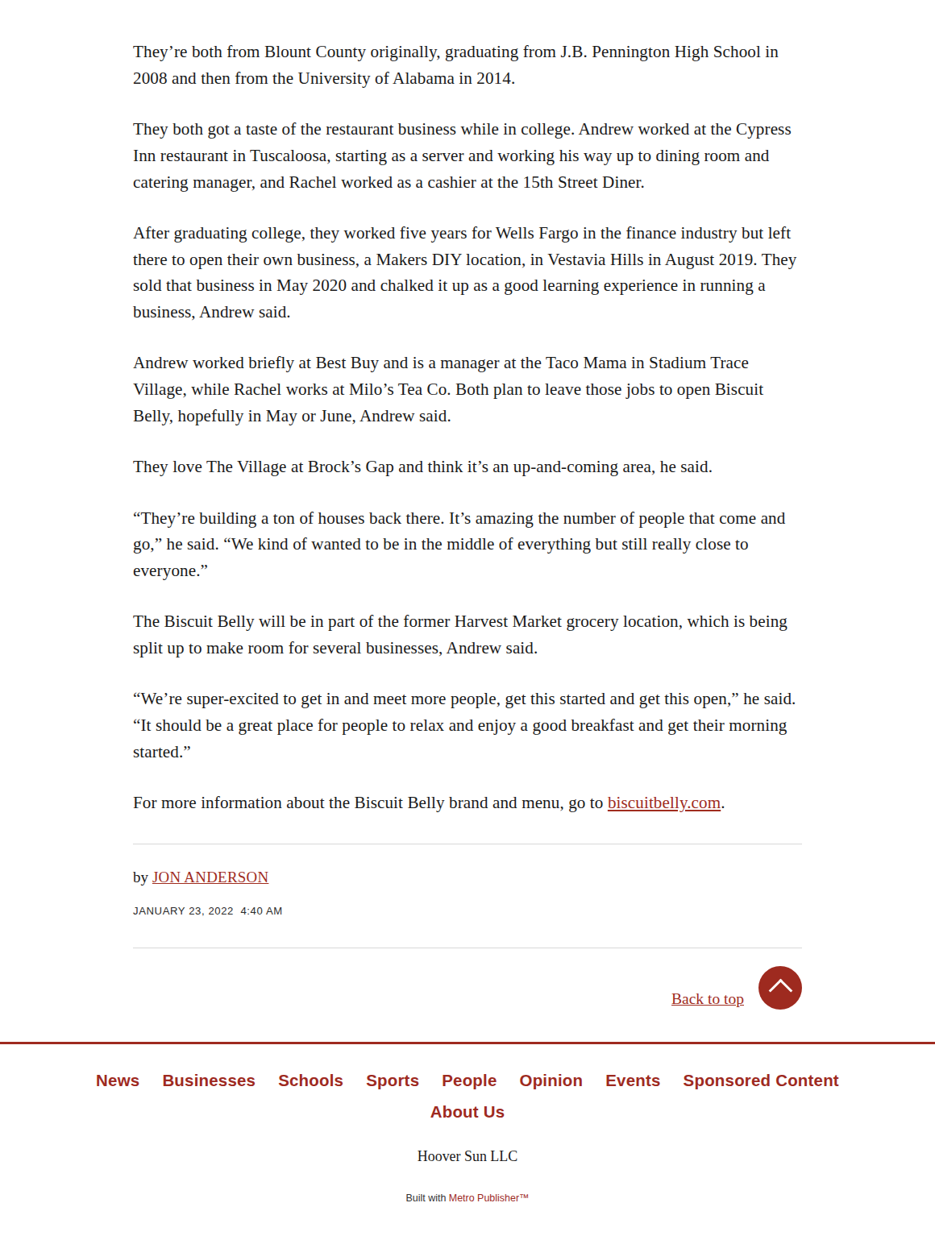They’re both from Blount County originally, graduating from J.B. Pennington High School in 2008 and then from the University of Alabama in 2014.
They both got a taste of the restaurant business while in college. Andrew worked at the Cypress Inn restaurant in Tuscaloosa, starting as a server and working his way up to dining room and catering manager, and Rachel worked as a cashier at the 15th Street Diner.
After graduating college, they worked five years for Wells Fargo in the finance industry but left there to open their own business, a Makers DIY location, in Vestavia Hills in August 2019. They sold that business in May 2020 and chalked it up as a good learning experience in running a business, Andrew said.
Andrew worked briefly at Best Buy and is a manager at the Taco Mama in Stadium Trace Village, while Rachel works at Milo’s Tea Co. Both plan to leave those jobs to open Biscuit Belly, hopefully in May or June, Andrew said.
They love The Village at Brock’s Gap and think it’s an up-and-coming area, he said.
“They’re building a ton of houses back there. It’s amazing the number of people that come and go,” he said. “We kind of wanted to be in the middle of everything but still really close to everyone.”
The Biscuit Belly will be in part of the former Harvest Market grocery location, which is being split up to make room for several businesses, Andrew said.
“We’re super-excited to get in and meet more people, get this started and get this open,” he said. “It should be a great place for people to relax and enjoy a good breakfast and get their morning started.”
For more information about the Biscuit Belly brand and menu, go to biscuitbelly.com.
by JON ANDERSON
JANUARY 23, 2022 4:40 AM
Back to top
News Businesses Schools Sports People Opinion Events Sponsored Content
About Us
Hoover Sun LLC
Built with Metro Publisher™